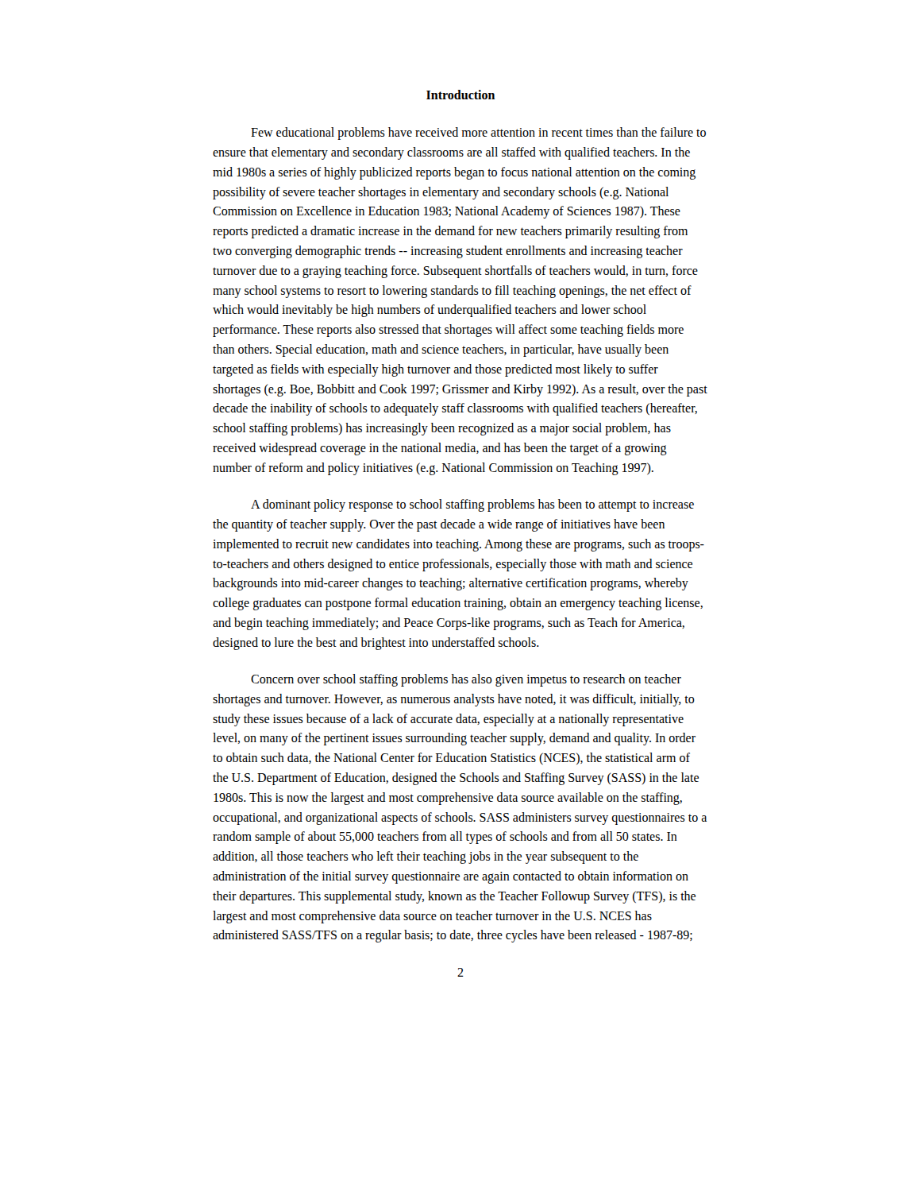Introduction
Few educational problems have received more attention in recent times than the failure to ensure that elementary and secondary classrooms are all staffed with qualified teachers. In the mid 1980s a series of highly publicized reports began to focus national attention on the coming possibility of severe teacher shortages in elementary and secondary schools (e.g. National Commission on Excellence in Education 1983; National Academy of Sciences 1987). These reports predicted a dramatic increase in the demand for new teachers primarily resulting from two converging demographic trends -- increasing student enrollments and increasing teacher turnover due to a graying teaching force. Subsequent shortfalls of teachers would, in turn, force many school systems to resort to lowering standards to fill teaching openings, the net effect of which would inevitably be high numbers of underqualified teachers and lower school performance. These reports also stressed that shortages will affect some teaching fields more than others. Special education, math and science teachers, in particular, have usually been targeted as fields with especially high turnover and those predicted most likely to suffer shortages (e.g. Boe, Bobbitt and Cook 1997; Grissmer and Kirby 1992). As a result, over the past decade the inability of schools to adequately staff classrooms with qualified teachers (hereafter, school staffing problems) has increasingly been recognized as a major social problem, has received widespread coverage in the national media, and has been the target of a growing number of reform and policy initiatives (e.g. National Commission on Teaching 1997).
A dominant policy response to school staffing problems has been to attempt to increase the quantity of teacher supply. Over the past decade a wide range of initiatives have been implemented to recruit new candidates into teaching. Among these are programs, such as troops-to-teachers and others designed to entice professionals, especially those with math and science backgrounds into mid-career changes to teaching; alternative certification programs, whereby college graduates can postpone formal education training, obtain an emergency teaching license, and begin teaching immediately; and Peace Corps-like programs, such as Teach for America, designed to lure the best and brightest into understaffed schools.
Concern over school staffing problems has also given impetus to research on teacher shortages and turnover. However, as numerous analysts have noted, it was difficult, initially, to study these issues because of a lack of accurate data, especially at a nationally representative level, on many of the pertinent issues surrounding teacher supply, demand and quality. In order to obtain such data, the National Center for Education Statistics (NCES), the statistical arm of the U.S. Department of Education, designed the Schools and Staffing Survey (SASS) in the late 1980s. This is now the largest and most comprehensive data source available on the staffing, occupational, and organizational aspects of schools. SASS administers survey questionnaires to a random sample of about 55,000 teachers from all types of schools and from all 50 states. In addition, all those teachers who left their teaching jobs in the year subsequent to the administration of the initial survey questionnaire are again contacted to obtain information on their departures. This supplemental study, known as the Teacher Followup Survey (TFS), is the largest and most comprehensive data source on teacher turnover in the U.S. NCES has administered SASS/TFS on a regular basis; to date, three cycles have been released - 1987-89;
2